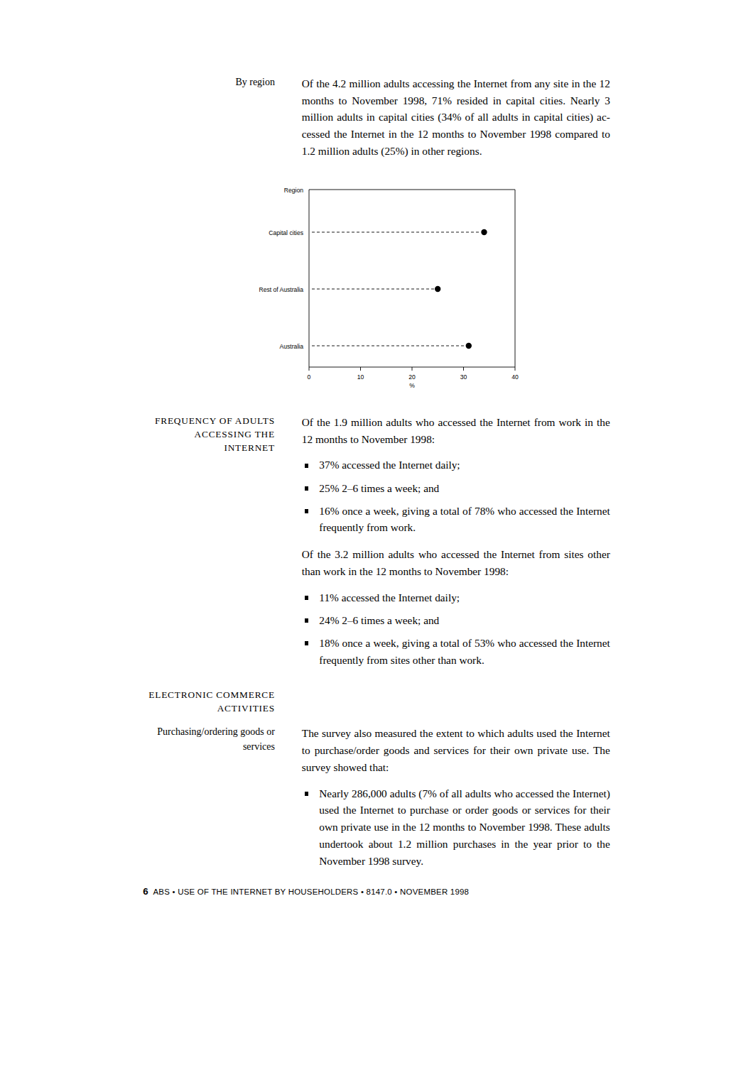By region
Of the 4.2 million adults accessing the Internet from any site in the 12 months to November 1998, 71% resided in capital cities. Nearly 3 million adults in capital cities (34% of all adults in capital cities) accessed the Internet in the 12 months to November 1998 compared to 1.2 million adults (25%) in other regions.
Region Capital cities Rest of Australia Australia 0 10 20 30 40 %
Frequency of adults accessing the Internet
Of the 1.9 million adults who accessed the Internet from work in the 12 months to November 1998:
37% accessed the Internet daily;
25% 2–6 times a week; and
16% once a week, giving a total of 78% who accessed the Internet frequently from work.
Of the 3.2 million adults who accessed the Internet from sites other than work in the 12 months to November 1998:
11% accessed the Internet daily;
24% 2–6 times a week; and
18% once a week, giving a total of 53% who accessed the Internet frequently from sites other than work.
Electronic commerce activities
Purchasing/ordering goods or services
The survey also measured the extent to which adults used the Internet to purchase/order goods and services for their own private use. The survey showed that:
Nearly 286,000 adults (7% of all adults who accessed the Internet) used the Internet to purchase or order goods or services for their own private use in the 12 months to November 1998. These adults undertook about 1.2 million purchases in the year prior to the November 1998 survey.
6 ABS • USE OF THE INTERNET BY HOUSEHOLDERS • 8147.0 • NOVEMBER 1998